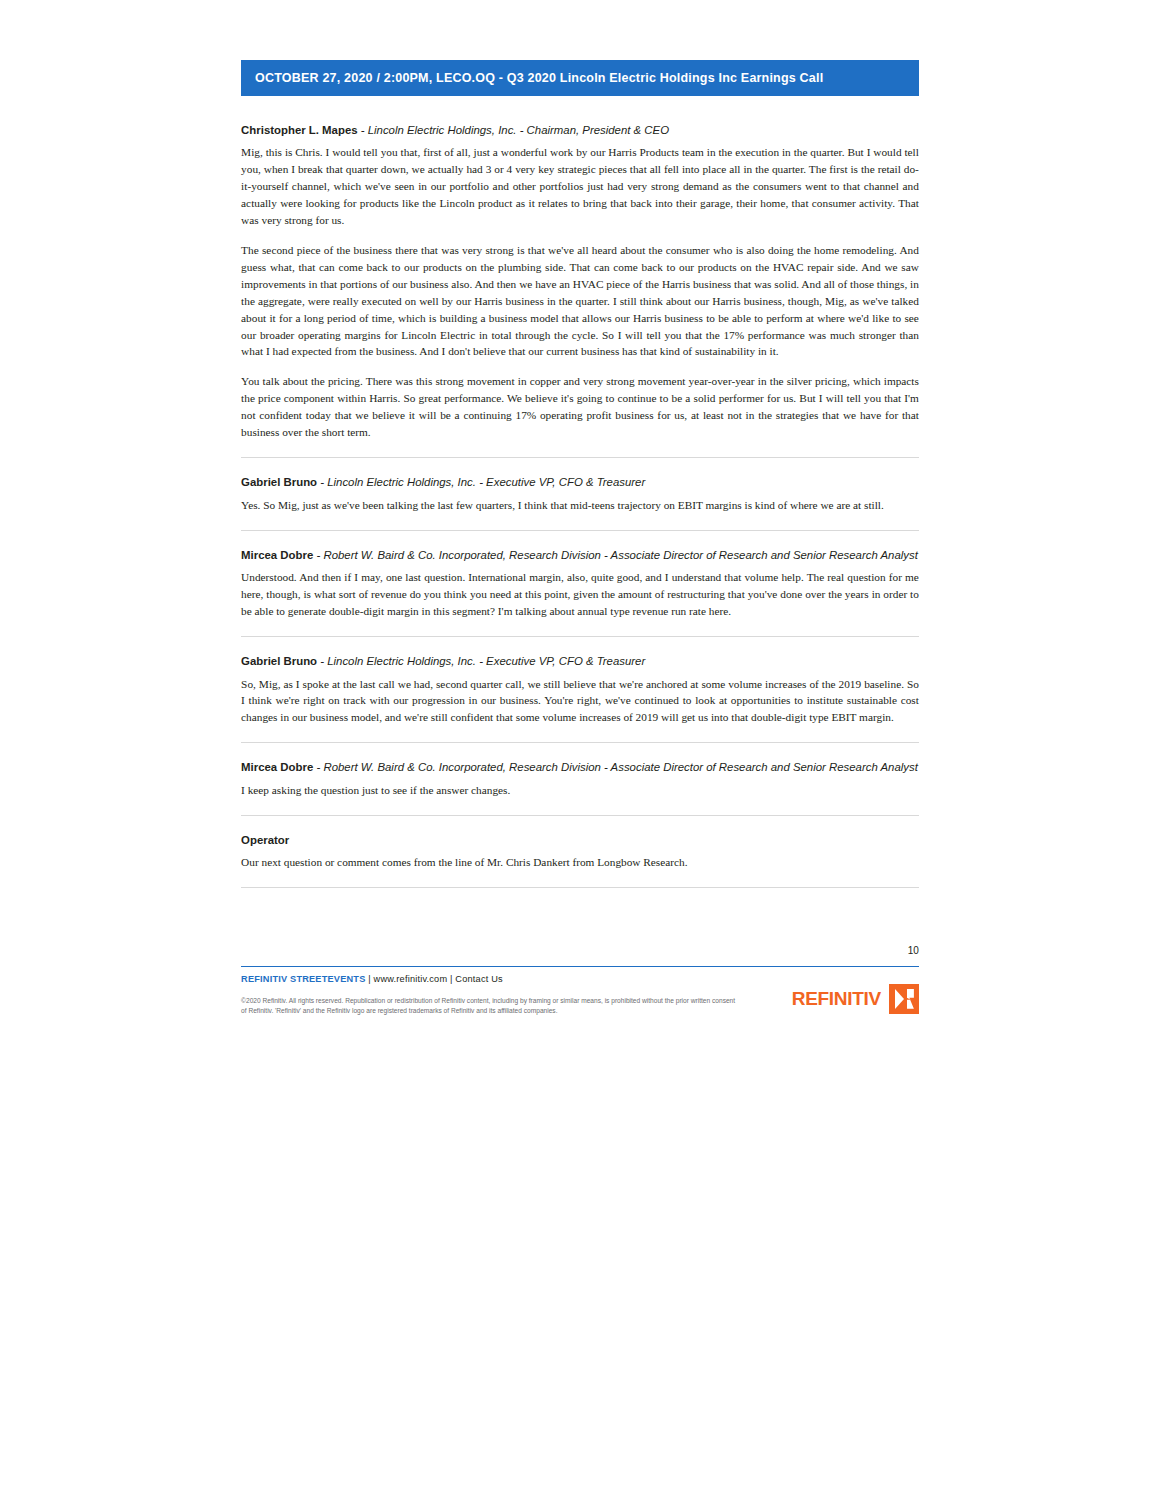OCTOBER 27, 2020 / 2:00PM, LECO.OQ - Q3 2020 Lincoln Electric Holdings Inc Earnings Call
Christopher L. Mapes - Lincoln Electric Holdings, Inc. - Chairman, President & CEO
Mig, this is Chris. I would tell you that, first of all, just a wonderful work by our Harris Products team in the execution in the quarter. But I would tell you, when I break that quarter down, we actually had 3 or 4 very key strategic pieces that all fell into place all in the quarter. The first is the retail do-it-yourself channel, which we've seen in our portfolio and other portfolios just had very strong demand as the consumers went to that channel and actually were looking for products like the Lincoln product as it relates to bring that back into their garage, their home, that consumer activity. That was very strong for us.
The second piece of the business there that was very strong is that we've all heard about the consumer who is also doing the home remodeling. And guess what, that can come back to our products on the plumbing side. That can come back to our products on the HVAC repair side. And we saw improvements in that portions of our business also. And then we have an HVAC piece of the Harris business that was solid. And all of those things, in the aggregate, were really executed on well by our Harris business in the quarter. I still think about our Harris business, though, Mig, as we've talked about it for a long period of time, which is building a business model that allows our Harris business to be able to perform at where we'd like to see our broader operating margins for Lincoln Electric in total through the cycle. So I will tell you that the 17% performance was much stronger than what I had expected from the business. And I don't believe that our current business has that kind of sustainability in it.
You talk about the pricing. There was this strong movement in copper and very strong movement year-over-year in the silver pricing, which impacts the price component within Harris. So great performance. We believe it's going to continue to be a solid performer for us. But I will tell you that I'm not confident today that we believe it will be a continuing 17% operating profit business for us, at least not in the strategies that we have for that business over the short term.
Gabriel Bruno - Lincoln Electric Holdings, Inc. - Executive VP, CFO & Treasurer
Yes. So Mig, just as we've been talking the last few quarters, I think that mid-teens trajectory on EBIT margins is kind of where we are at still.
Mircea Dobre - Robert W. Baird & Co. Incorporated, Research Division - Associate Director of Research and Senior Research Analyst
Understood. And then if I may, one last question. International margin, also, quite good, and I understand that volume help. The real question for me here, though, is what sort of revenue do you think you need at this point, given the amount of restructuring that you've done over the years in order to be able to generate double-digit margin in this segment? I'm talking about annual type revenue run rate here.
Gabriel Bruno - Lincoln Electric Holdings, Inc. - Executive VP, CFO & Treasurer
So, Mig, as I spoke at the last call we had, second quarter call, we still believe that we're anchored at some volume increases of the 2019 baseline. So I think we're right on track with our progression in our business. You're right, we've continued to look at opportunities to institute sustainable cost changes in our business model, and we're still confident that some volume increases of 2019 will get us into that double-digit type EBIT margin.
Mircea Dobre - Robert W. Baird & Co. Incorporated, Research Division - Associate Director of Research and Senior Research Analyst
I keep asking the question just to see if the answer changes.
Operator
Our next question or comment comes from the line of Mr. Chris Dankert from Longbow Research.
10
REFINITIV STREETEVENTS | www.refinitiv.com | Contact Us
©2020 Refinitiv. All rights reserved. Republication or redistribution of Refinitiv content, including by framing or similar means, is prohibited without the prior written consent of Refinitiv. 'Refinitiv' and the Refinitiv logo are registered trademarks of Refinitiv and its affiliated companies.
REFINITIV